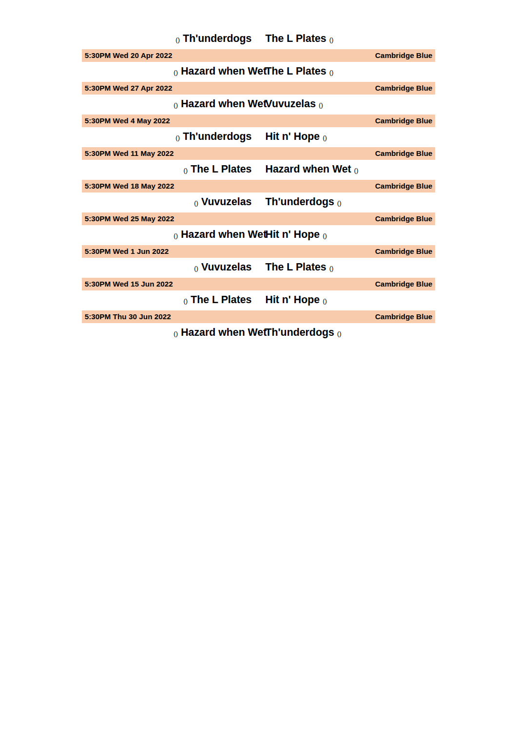| | () Th'underdogs | The L Plates () | |
| 5:30PM Wed 20 Apr 2022 | Cambridge Blue |
| | () Hazard when Wet | The L Plates () | |
| 5:30PM Wed 27 Apr 2022 | Cambridge Blue |
| | () Hazard when Wet | Vuvuzelas () | |
| 5:30PM Wed 4 May 2022 | Cambridge Blue |
| | () Th'underdogs | Hit n' Hope () | |
| 5:30PM Wed 11 May 2022 | Cambridge Blue |
| | () The L Plates | Hazard when Wet () | |
| 5:30PM Wed 18 May 2022 | Cambridge Blue |
| | () Vuvuzelas | Th'underdogs () | |
| 5:30PM Wed 25 May 2022 | Cambridge Blue |
| | () Hazard when Wet | Hit n' Hope () | |
| 5:30PM Wed 1 Jun 2022 | Cambridge Blue |
| | () Vuvuzelas | The L Plates () | |
| 5:30PM Wed 15 Jun 2022 | Cambridge Blue |
| | () The L Plates | Hit n' Hope () | |
| 5:30PM Thu 30 Jun 2022 | Cambridge Blue |
| | () Hazard when Wet | Th'underdogs () | |